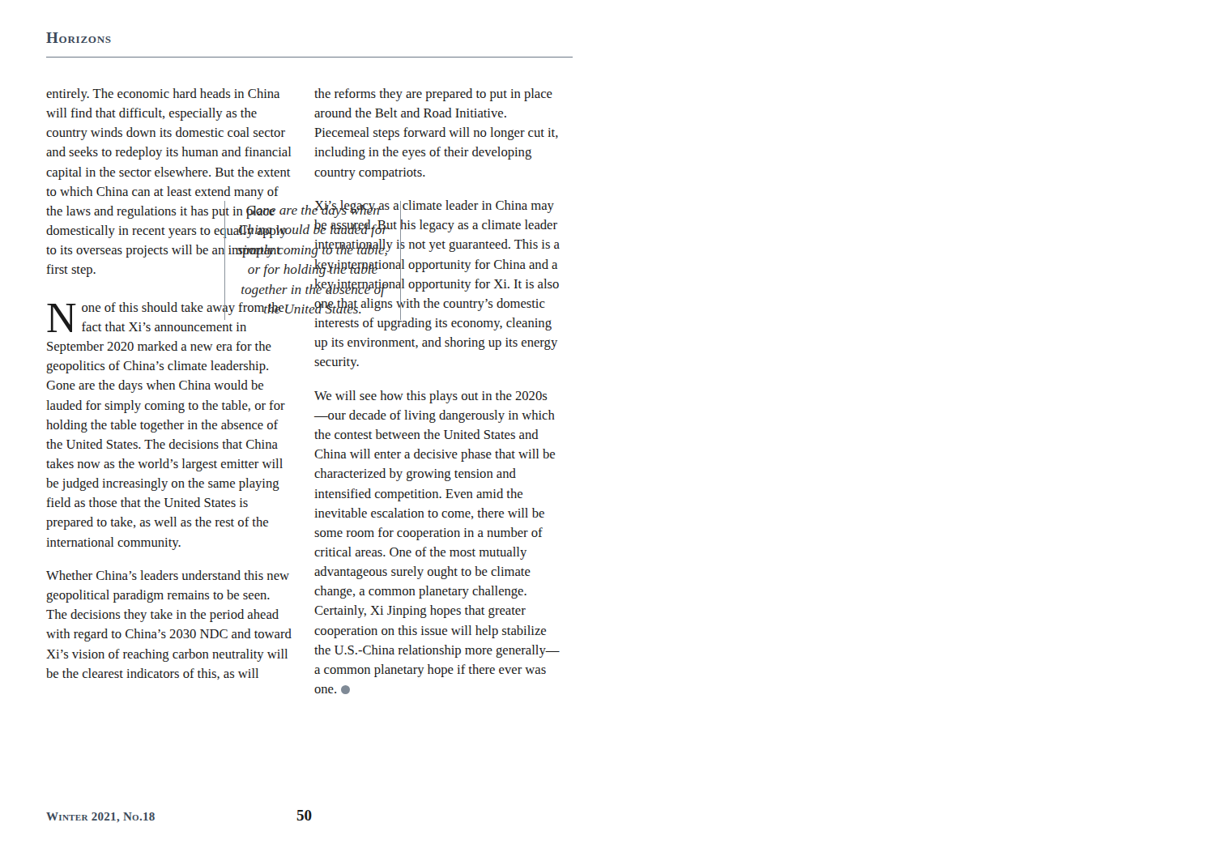Horizons
entirely. The economic hard heads in China will find that difficult, especially as the country winds down its domestic coal sector and seeks to redeploy its human and financial capital in the sector elsewhere. But the extent to which China can at least extend many of the laws and regulations it has put in place domestically in recent years to equally apply to its overseas projects will be an important first step.
None of this should take away from the fact that Xi’s announcement in September 2020 marked a new era for the geopolitics of China’s climate leadership. Gone are the days when China would be lauded for simply coming to the table, or for holding the table together in the absence of the United States. The decisions that China takes now as the world’s largest emitter will be judged increasingly on the same playing field as those that the United States is prepared to take, as well as the rest of the international community.
Whether China’s leaders understand this new geopolitical paradigm remains to be seen. The decisions they take in the period ahead with regard to China’s 2030 NDC and toward Xi’s vision of reaching carbon neutrality will be the clearest indicators of this, as will
the reforms they are prepared to put in place around the Belt and Road Initiative. Piecemeal steps forward will no longer cut it, including in the eyes of their developing country compatriots.
Xi’s legacy as a climate leader in China may be assured. But his legacy as a climate leader internationally is not yet guaranteed. This is a key international opportunity for China and a key international opportunity for Xi. It is also one that aligns with the country’s domestic interests of upgrading its economy, cleaning up its environment, and shoring up its energy security.
We will see how this plays out in the 2020s—our decade of living dangerously in which the contest between the United States and China will enter a decisive phase that will be characterized by growing tension and intensified competition. Even amid the inevitable escalation to come, there will be some room for cooperation in a number of critical areas. One of the most mutually advantageous surely ought to be climate change, a common planetary challenge. Certainly, Xi Jinping hopes that greater cooperation on this issue will help stabilize the U.S.-China relationship more generally—a common planetary hope if there ever was one.
Gone are the days when China would be lauded for simply coming to the table, or for holding the table together in the absence of the United States.
Winter 2021, No.18
50